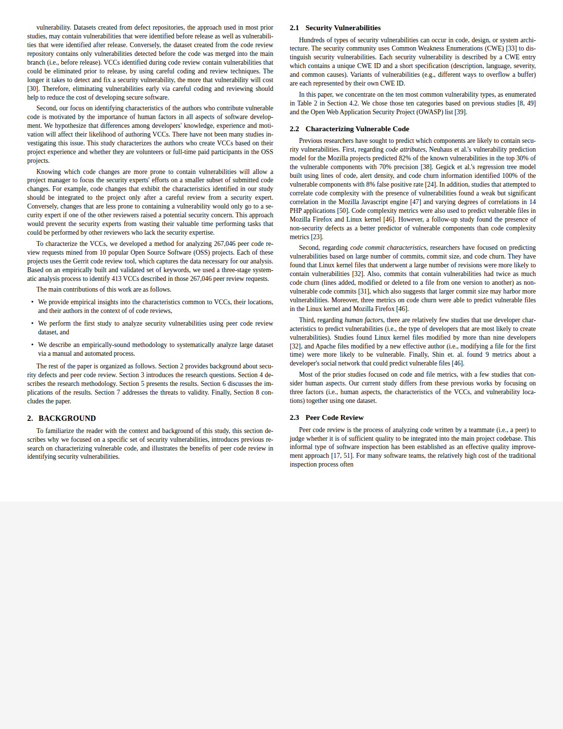vulnerability. Datasets created from defect repositories, the approach used in most prior studies, may contain vulnerabilities that were identified before release as well as vulnerabilities that were identified after release. Conversely, the dataset created from the code review repository contains only vulnerabilities detected before the code was merged into the main branch (i.e., before release). VCCs identified during code review contain vulnerabilities that could be eliminated prior to release, by using careful coding and review techniques. The longer it takes to detect and fix a security vulnerability, the more that vulnerability will cost [30]. Therefore, eliminating vulnerabilities early via careful coding and reviewing should help to reduce the cost of developing secure software.
Second, our focus on identifying characteristics of the authors who contribute vulnerable code is motivated by the importance of human factors in all aspects of software development. We hypothesize that differences among developers' knowledge, experience and motivation will affect their likelihood of authoring VCCs. There have not been many studies investigating this issue. This study characterizes the authors who create VCCs based on their project experience and whether they are volunteers or full-time paid participants in the OSS projects.
Knowing which code changes are more prone to contain vulnerabilities will allow a project manager to focus the security experts' efforts on a smaller subset of submitted code changes. For example, code changes that exhibit the characteristics identified in our study should be integrated to the project only after a careful review from a security expert. Conversely, changes that are less prone to containing a vulnerability would only go to a security expert if one of the other reviewers raised a potential security concern. This approach would prevent the security experts from wasting their valuable time performing tasks that could be performed by other reviewers who lack the security expertise.
To characterize the VCCs, we developed a method for analyzing 267,046 peer code review requests mined from 10 popular Open Source Software (OSS) projects. Each of these projects uses the Gerrit code review tool, which captures the data necessary for our analysis. Based on an empirically built and validated set of keywords, we used a three-stage systematic analysis process to identify 413 VCCs described in those 267,046 peer review requests.
The main contributions of this work are as follows.
We provide empirical insights into the characteristics common to VCCs, their locations, and their authors in the context of of code reviews,
We perform the first study to analyze security vulnerabilities using peer code review dataset, and
We describe an empirically-sound methodology to systematically analyze large dataset via a manual and automated process.
The rest of the paper is organized as follows. Section 2 provides background about security defects and peer code review. Section 3 introduces the research questions. Section 4 describes the research methodology. Section 5 presents the results. Section 6 discusses the implications of the results. Section 7 addresses the threats to validity. Finally, Section 8 concludes the paper.
2. BACKGROUND
To familiarize the reader with the context and background of this study, this section describes why we focused on a specific set of security vulnerabilities, introduces previous research on characterizing vulnerable code, and illustrates the benefits of peer code review in identifying security vulnerabilities.
2.1 Security Vulnerabilities
Hundreds of types of security vulnerabilities can occur in code, design, or system architecture. The security community uses Common Weakness Enumerations (CWE) [33] to distinguish security vulnerabilities. Each security vulnerability is described by a CWE entry which contains a unique CWE ID and a short specification (description, language, severity, and common causes). Variants of vulnerabilities (e.g., different ways to overflow a buffer) are each represented by their own CWE ID.
In this paper, we concentrate on the ten most common vulnerability types, as enumerated in Table 2 in Section 4.2. We chose those ten categories based on previous studies [8, 49] and the Open Web Application Security Project (OWASP) list [39].
2.2 Characterizing Vulnerable Code
Previous researchers have sought to predict which components are likely to contain security vulnerabilities. First, regarding code attributes, Neuhaus et al.'s vulnerability prediction model for the Mozilla projects predicted 82% of the known vulnerabilities in the top 30% of the vulnerable components with 70% precision [38]. Gegick et al.'s regression tree model built using lines of code, alert density, and code churn information identified 100% of the vulnerable components with 8% false positive rate [24]. In addition, studies that attempted to correlate code complexity with the presence of vulnerabilities found a weak but significant correlation in the Mozilla Javascript engine [47] and varying degrees of correlations in 14 PHP applications [50]. Code complexity metrics were also used to predict vulnerable files in Mozilla Firefox and Linux kernel [46]. However, a follow-up study found the presence of non-security defects as a better predictor of vulnerable components than code complexity metrics [23].
Second, regarding code commit characteristics, researchers have focused on predicting vulnerabilities based on large number of commits, commit size, and code churn. They have found that Linux kernel files that underwent a large number of revisions were more likely to contain vulnerabilities [32]. Also, commits that contain vulnerabilities had twice as much code churn (lines added, modified or deleted to a file from one version to another) as non-vulnerable code commits [31], which also suggests that larger commit size may harbor more vulnerabilities. Moreover, three metrics on code churn were able to predict vulnerable files in the Linux kernel and Mozilla Firefox [46].
Third, regarding human factors, there are relatively few studies that use developer characteristics to predict vulnerabilities (i.e., the type of developers that are most likely to create vulnerabilities). Studies found Linux kernel files modified by more than nine developers [32], and Apache files modified by a new effective author (i.e., modifying a file for the first time) were more likely to be vulnerable. Finally, Shin et. al. found 9 metrics about a developer's social network that could predict vulnerable files [46].
Most of the prior studies focused on code and file metrics, with a few studies that consider human aspects. Our current study differs from these previous works by focusing on three factors (i.e., human aspects, the characteristics of the VCCs, and vulnerability locations) together using one dataset.
2.3 Peer Code Review
Peer code review is the process of analyzing code written by a teammate (i.e., a peer) to judge whether it is of sufficient quality to be integrated into the main project codebase. This informal type of software inspection has been established as an effective quality improvement approach [17, 51]. For many software teams, the relatively high cost of the traditional inspection process often